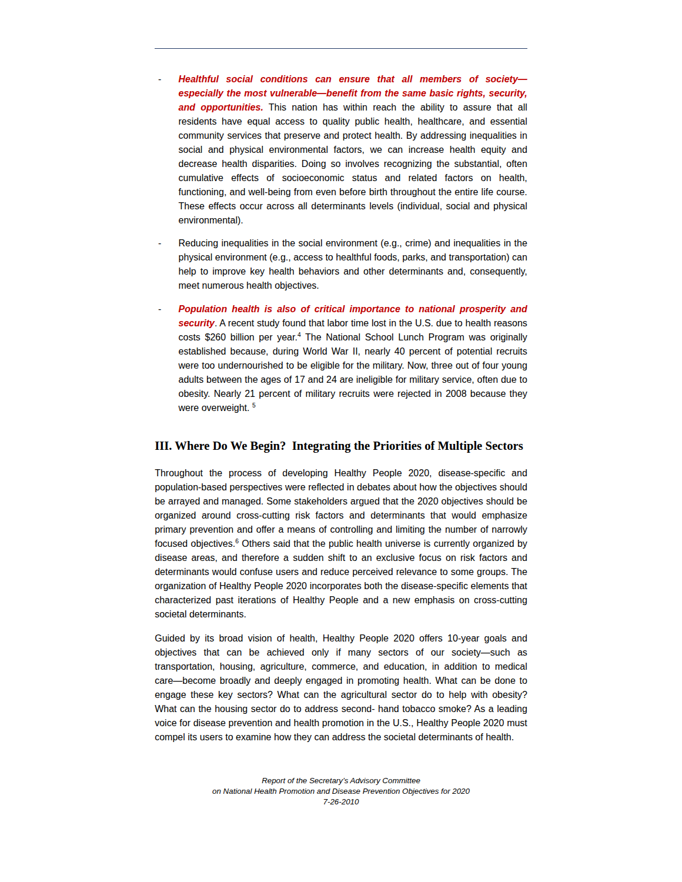Healthful social conditions can ensure that all members of society—especially the most vulnerable—benefit from the same basic rights, security, and opportunities. This nation has within reach the ability to assure that all residents have equal access to quality public health, healthcare, and essential community services that preserve and protect health. By addressing inequalities in social and physical environmental factors, we can increase health equity and decrease health disparities. Doing so involves recognizing the substantial, often cumulative effects of socioeconomic status and related factors on health, functioning, and well-being from even before birth throughout the entire life course. These effects occur across all determinants levels (individual, social and physical environmental).
Reducing inequalities in the social environment (e.g., crime) and inequalities in the physical environment (e.g., access to healthful foods, parks, and transportation) can help to improve key health behaviors and other determinants and, consequently, meet numerous health objectives.
Population health is also of critical importance to national prosperity and security. A recent study found that labor time lost in the U.S. due to health reasons costs $260 billion per year.4 The National School Lunch Program was originally established because, during World War II, nearly 40 percent of potential recruits were too undernourished to be eligible for the military. Now, three out of four young adults between the ages of 17 and 24 are ineligible for military service, often due to obesity. Nearly 21 percent of military recruits were rejected in 2008 because they were overweight. 5
III. Where Do We Begin? Integrating the Priorities of Multiple Sectors
Throughout the process of developing Healthy People 2020, disease-specific and population-based perspectives were reflected in debates about how the objectives should be arrayed and managed. Some stakeholders argued that the 2020 objectives should be organized around cross-cutting risk factors and determinants that would emphasize primary prevention and offer a means of controlling and limiting the number of narrowly focused objectives.6 Others said that the public health universe is currently organized by disease areas, and therefore a sudden shift to an exclusive focus on risk factors and determinants would confuse users and reduce perceived relevance to some groups. The organization of Healthy People 2020 incorporates both the disease-specific elements that characterized past iterations of Healthy People and a new emphasis on cross-cutting societal determinants.
Guided by its broad vision of health, Healthy People 2020 offers 10-year goals and objectives that can be achieved only if many sectors of our society—such as transportation, housing, agriculture, commerce, and education, in addition to medical care—become broadly and deeply engaged in promoting health. What can be done to engage these key sectors? What can the agricultural sector do to help with obesity? What can the housing sector do to address second- hand tobacco smoke? As a leading voice for disease prevention and health promotion in the U.S., Healthy People 2020 must compel its users to examine how they can address the societal determinants of health.
Report of the Secretary’s Advisory Committee
on National Health Promotion and Disease Prevention Objectives for 2020
7-26-2010